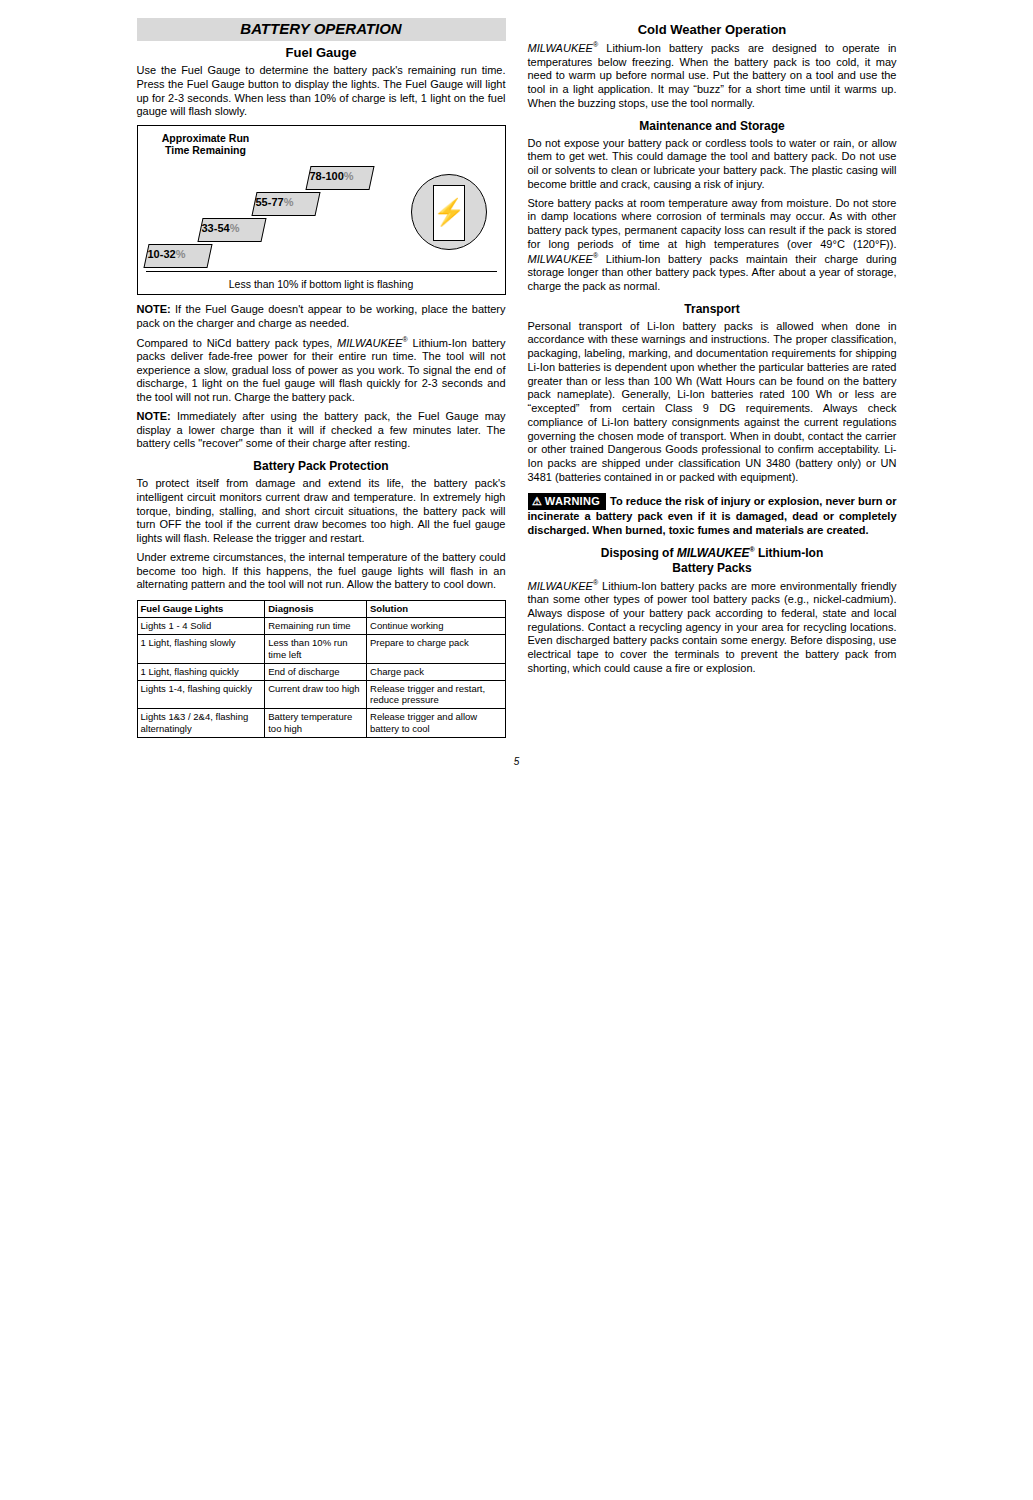BATTERY OPERATION
Fuel Gauge
Use the Fuel Gauge to determine the battery pack's remaining run time. Press the Fuel Gauge button to display the lights. The Fuel Gauge will light up for 2-3 seconds. When less than 10% of charge is left, 1 light on the fuel gauge will flash slowly.
Approximate Run
Time Remaining
10-32%
33-54%
55-77%
78-100%
Less than 10% if bottom light is flashing
NOTE: If the Fuel Gauge doesn't appear to be working, place the battery pack on the charger and charge as needed.
Compared to NiCd battery pack types, MILWAUKEE® Lithium-Ion battery packs deliver fade-free power for their entire run time. The tool will not experience a slow, gradual loss of power as you work. To signal the end of discharge, 1 light on the fuel gauge will flash quickly for 2-3 seconds and the tool will not run. Charge the battery pack.
NOTE: Immediately after using the battery pack, the Fuel Gauge may display a lower charge than it will if checked a few minutes later. The battery cells "recover" some of their charge after resting.
Battery Pack Protection
To protect itself from damage and extend its life, the battery pack's intelligent circuit monitors current draw and temperature. In extremely high torque, binding, stalling, and short circuit situations, the battery pack will turn OFF the tool if the current draw becomes too high. All the fuel gauge lights will flash. Release the trigger and restart.
Under extreme circumstances, the internal temperature of the battery could become too high. If this happens, the fuel gauge lights will flash in an alternating pattern and the tool will not run. Allow the battery to cool down.
| Fuel Gauge Lights | Diagnosis | Solution |
| --- | --- | --- |
| Lights 1 - 4 Solid | Remaining run time | Continue working |
| 1 Light, flashing slowly | Less than 10% run time left | Prepare to charge pack |
| 1 Light, flashing quickly | End of discharge | Charge pack |
| Lights 1-4, flashing quickly | Current draw too high | Release trigger and restart, reduce pressure |
| Lights 1&3 / 2&4, flashing alternatingly | Battery temperature too high | Release trigger and allow battery to cool |
Cold Weather Operation
MILWAUKEE® Lithium-Ion battery packs are designed to operate in temperatures below freezing. When the battery pack is too cold, it may need to warm up before normal use. Put the battery on a tool and use the tool in a light application. It may “buzz” for a short time until it warms up. When the buzzing stops, use the tool normally.
Maintenance and Storage
Do not expose your battery pack or cordless tools to water or rain, or allow them to get wet. This could damage the tool and battery pack. Do not use oil or solvents to clean or lubricate your battery pack. The plastic casing will become brittle and crack, causing a risk of injury.
Store battery packs at room temperature away from moisture. Do not store in damp locations where corrosion of terminals may occur. As with other battery pack types, permanent capacity loss can result if the pack is stored for long periods of time at high temperatures (over 49°C (120°F)). MILWAUKEE® Lithium-Ion battery packs maintain their charge during storage longer than other battery pack types. After about a year of storage, charge the pack as normal.
Transport
Personal transport of Li-Ion battery packs is allowed when done in accordance with these warnings and instructions. The proper classification, packaging, labeling, marking, and documentation requirements for shipping Li-Ion batteries is dependent upon whether the particular batteries are rated greater than or less than 100 Wh (Watt Hours can be found on the battery pack nameplate). Generally, Li-Ion batteries rated 100 Wh or less are “excepted” from certain Class 9 DG requirements. Always check compliance of Li-Ion battery consignments against the current regulations governing the chosen mode of transport. When in doubt, contact the carrier or other trained Dangerous Goods professional to confirm acceptability. Li-Ion packs are shipped under classification UN 3480 (battery only) or UN 3481 (batteries contained in or packed with equipment).
WARNINGTo reduce the risk of injury or explosion, never burn or incinerate a battery pack even if it is damaged, dead or completely discharged. When burned, toxic fumes and materials are created.
Disposing of MILWAUKEE® Lithium-Ion
Battery Packs
MILWAUKEE® Lithium-Ion battery packs are more environmentally friendly than some other types of power tool battery packs (e.g., nickel-cadmium). Always dispose of your battery pack according to federal, state and local regulations. Contact a recycling agency in your area for recycling locations. Even discharged battery packs contain some energy. Before disposing, use electrical tape to cover the terminals to prevent the battery pack from shorting, which could cause a fire or explosion.
5